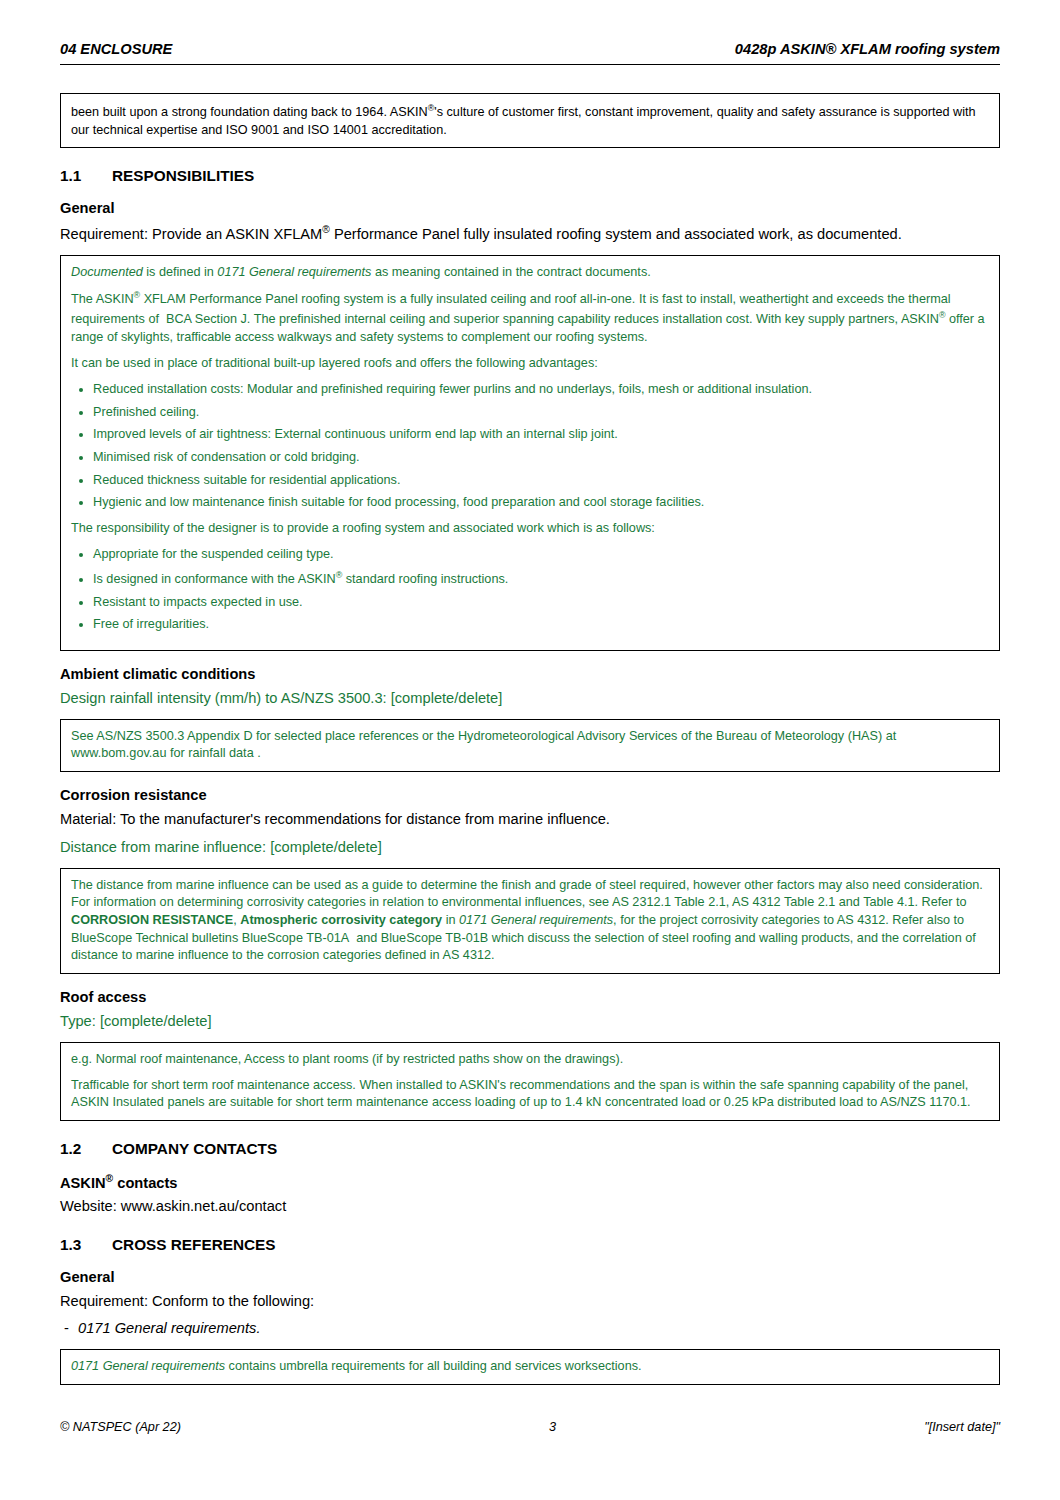04 ENCLOSURE
0428p ASKIN® XFLAM roofing system
been built upon a strong foundation dating back to 1964. ASKIN®'s culture of customer first, constant improvement, quality and safety assurance is supported with our technical expertise and ISO 9001 and ISO 14001 accreditation.
1.1 RESPONSIBILITIES
General
Requirement: Provide an ASKIN XFLAM® Performance Panel fully insulated roofing system and associated work, as documented.
Documented is defined in 0171 General requirements as meaning contained in the contract documents.
The ASKIN® XFLAM Performance Panel roofing system is a fully insulated ceiling and roof all-in-one. It is fast to install, weathertight and exceeds the thermal requirements of BCA Section J. The prefinished internal ceiling and superior spanning capability reduces installation cost. With key supply partners, ASKIN® offer a range of skylights, trafficable access walkways and safety systems to complement our roofing systems.
It can be used in place of traditional built-up layered roofs and offers the following advantages:
Reduced installation costs: Modular and prefinished requiring fewer purlins and no underlays, foils, mesh or additional insulation.
Prefinished ceiling.
Improved levels of air tightness: External continuous uniform end lap with an internal slip joint.
Minimised risk of condensation or cold bridging.
Reduced thickness suitable for residential applications.
Hygienic and low maintenance finish suitable for food processing, food preparation and cool storage facilities.
The responsibility of the designer is to provide a roofing system and associated work which is as follows:
Appropriate for the suspended ceiling type.
Is designed in conformance with the ASKIN® standard roofing instructions.
Resistant to impacts expected in use.
Free of irregularities.
Ambient climatic conditions
Design rainfall intensity (mm/h) to AS/NZS 3500.3: [complete/delete]
See AS/NZS 3500.3 Appendix D for selected place references or the Hydrometeorological Advisory Services of the Bureau of Meteorology (HAS) at www.bom.gov.au for rainfall data .
Corrosion resistance
Material: To the manufacturer's recommendations for distance from marine influence.
Distance from marine influence: [complete/delete]
The distance from marine influence can be used as a guide to determine the finish and grade of steel required, however other factors may also need consideration. For information on determining corrosivity categories in relation to environmental influences, see AS 2312.1 Table 2.1, AS 4312 Table 2.1 and Table 4.1. Refer to CORROSION RESISTANCE, Atmospheric corrosivity category in 0171 General requirements, for the project corrosivity categories to AS 4312. Refer also to BlueScope Technical bulletins BlueScope TB-01A and BlueScope TB-01B which discuss the selection of steel roofing and walling products, and the correlation of distance to marine influence to the corrosion categories defined in AS 4312.
Roof access
Type: [complete/delete]
e.g. Normal roof maintenance, Access to plant rooms (if by restricted paths show on the drawings).
Trafficable for short term roof maintenance access. When installed to ASKIN's recommendations and the span is within the safe spanning capability of the panel, ASKIN Insulated panels are suitable for short term maintenance access loading of up to 1.4 kN concentrated load or 0.25 kPa distributed load to AS/NZS 1170.1.
1.2 COMPANY CONTACTS
ASKIN® contacts
Website: www.askin.net.au/contact
1.3 CROSS REFERENCES
General
Requirement: Conform to the following:
0171 General requirements.
0171 General requirements contains umbrella requirements for all building and services worksections.
© NATSPEC (Apr 22)
3
"[Insert date]"